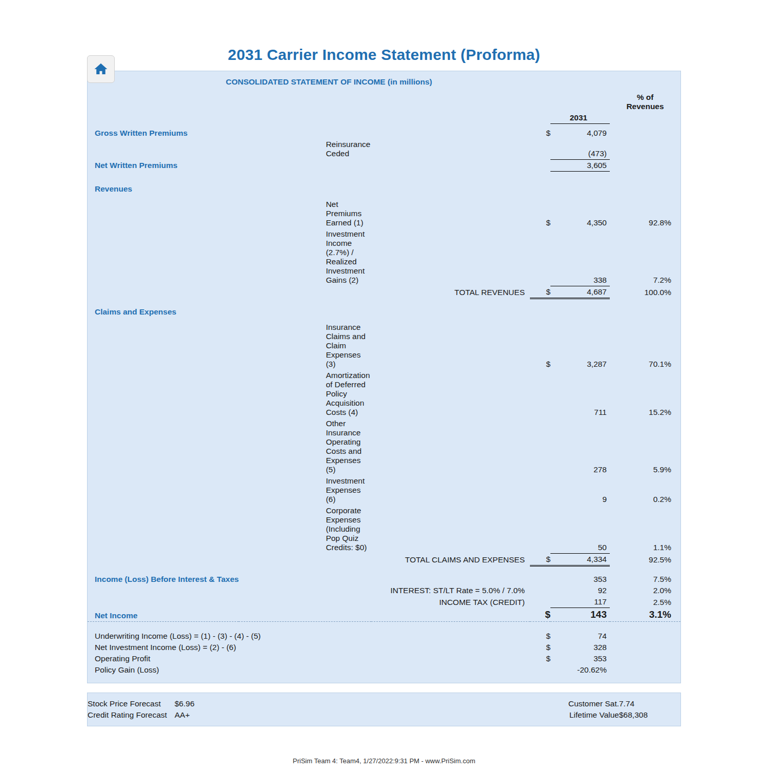2031 Carrier Income Statement (Proforma)
| CONSOLIDATED STATEMENT OF INCOME (in millions) | | | |
| | | | % of Revenues |
| | | 2031 | |
| Gross Written Premiums | | | $ | 4,079 | |
| | Reinsurance Ceded | | | (473) | |
| Net Written Premiums | | | | 3,605 | |
| Revenues | |
| | Net Premiums Earned (1) | | $ | 4,350 | 92.8% |
| | Investment Income (2.7%) / Realized Investment Gains (2) | | | 338 | 7.2% |
| | | TOTAL REVENUES | $ | 4,687 | 100.0% |
| Claims and Expenses | |
| | Insurance Claims and Claim Expenses (3) | | $ | 3,287 | 70.1% |
| | Amortization of Deferred Policy Acquisition Costs (4) | | | 711 | 15.2% |
| | Other Insurance Operating Costs and Expenses (5) | | | 278 | 5.9% |
| | Investment Expenses (6) | | | 9 | 0.2% |
| | Corporate Expenses (Including Pop Quiz Credits: $0) | | | 50 | 1.1% |
| | | TOTAL CLAIMS AND EXPENSES | $ | 4,334 | 92.5% |
| Income (Loss) Before Interest & Taxes | | | | 353 | 7.5% |
| | | INTEREST: ST/LT Rate = 5.0% / 7.0% | | 92 | 2.0% |
| | | INCOME TAX (CREDIT) | | 117 | 2.5% |
| Net Income | | | $ | 143 | 3.1% |
| Underwriting Income (Loss) = (1) - (3) - (4) - (5) | | $ | 74 | |
| Net Investment Income (Loss) = (2) - (6) | | $ | 328 | |
| Operating Profit | | $ | 353 | |
| Policy Gain (Loss) | | | -20.62% | |
| Stock Price Forecast | $6.96 | Customer Sat. | 7.74 |
| Credit Rating Forecast | AA+ | Lifetime Value | $68,308 |
PriSim Team 4: Team4, 1/27/2022:9:31 PM - www.PriSim.com